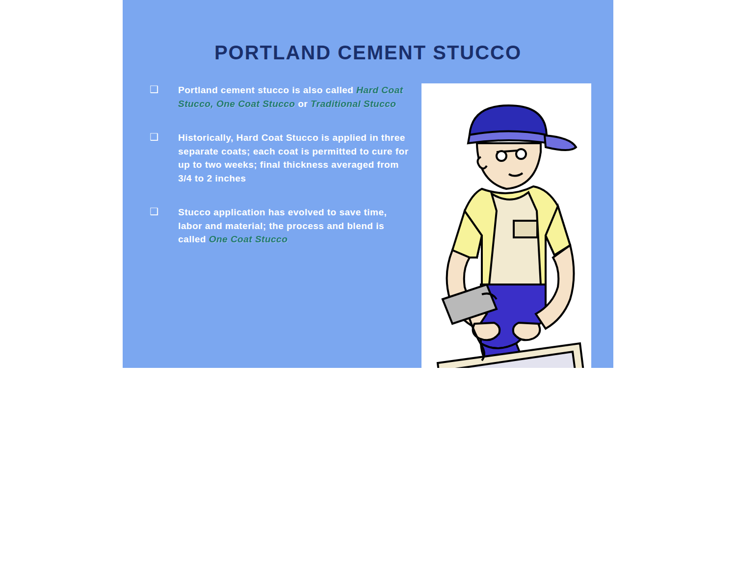PORTLAND CEMENT STUCCO
Portland cement stucco is also called Hard Coat Stucco, One Coat Stucco or Traditional Stucco
Historically, Hard Coat Stucco is applied in three separate coats; each coat is permitted to cure for up to two weeks; final thickness averaged from 3/4 to 2 inches
Stucco application has evolved to save time, labor and material; the process and blend is called One Coat Stucco